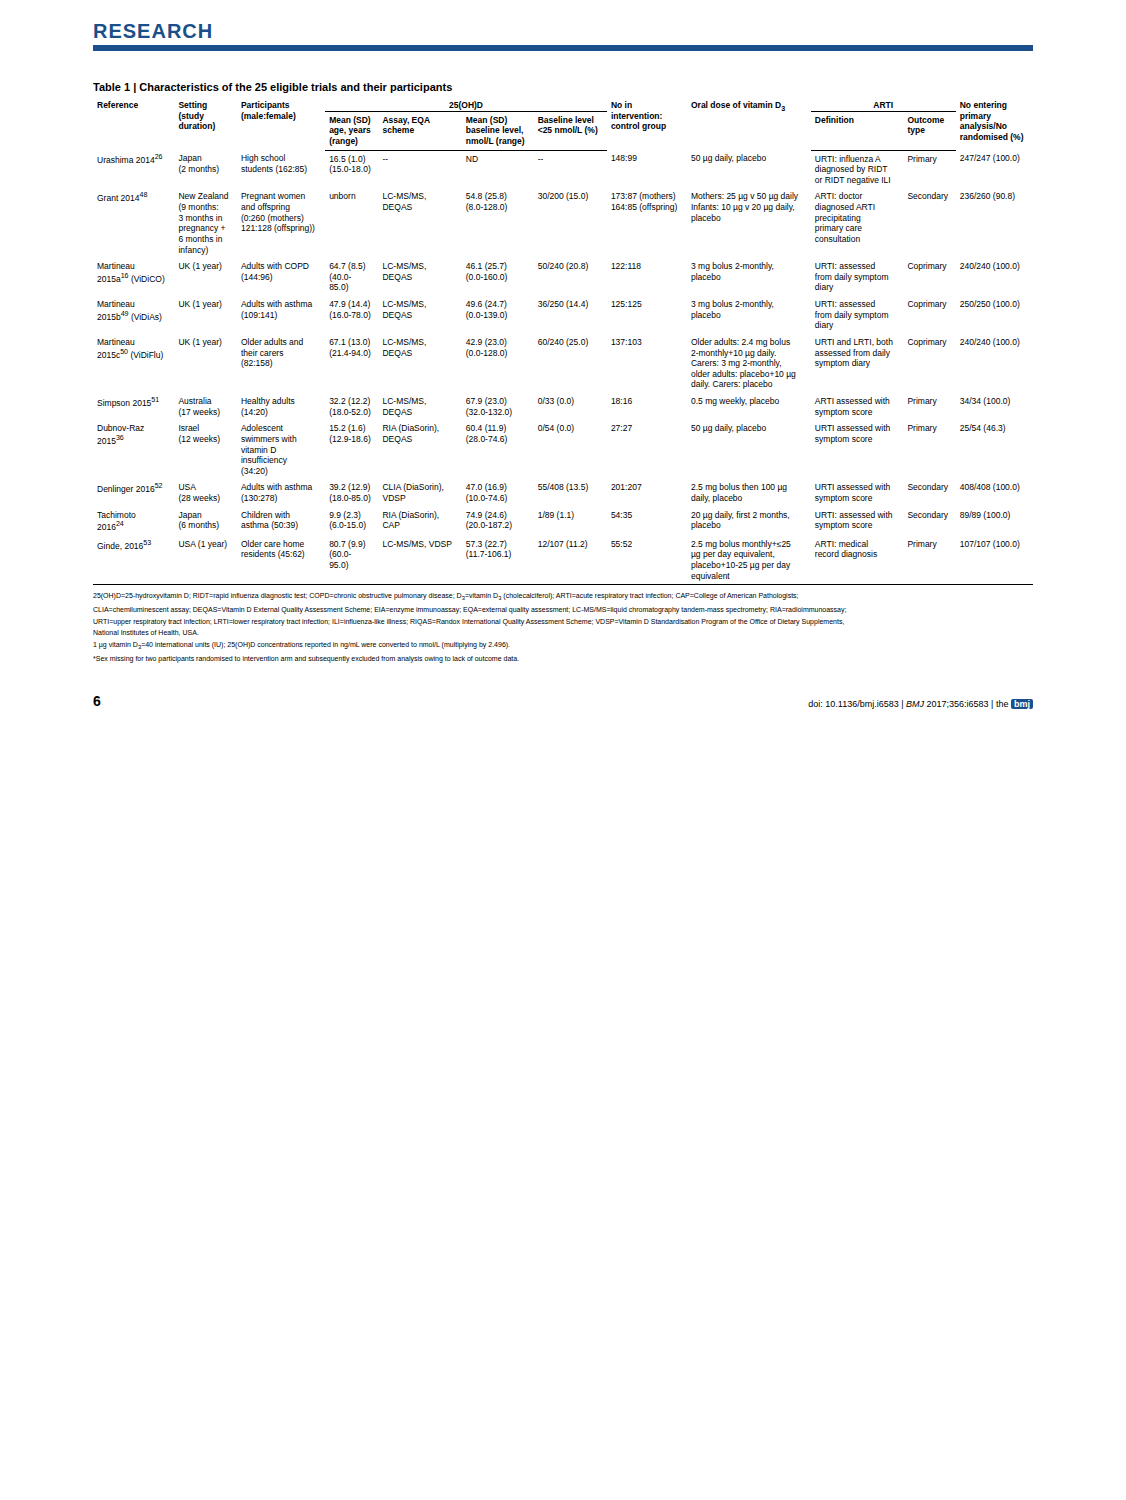RESEARCH
Table 1 | Characteristics of the 25 eligible trials and their participants
| Reference | Setting (study duration) | Participants (male:female) | 25(OH)D | No in intervention: control group | Oral dose of vitamin D 3 | ARTI | No entering primary analysis/No randomised (%) |
| --- | --- | --- | --- | --- | --- | --- | --- |
| Mean (SD) age, years (range) | Assay, EQA scheme | Mean (SD) baseline level, nmol/L (range) | Baseline level <25 nmol/L (%) | Definition | Outcome type |
| Urashima 2014 26 | Japan (2 months) | High school students (162:85) | 16.5 (1.0) (15.0-18.0) | -- | ND | -- | 148:99 | 50 µg daily, placebo | URTI: influenza A diagnosed by RIDT or RIDT negative ILI | Primary | 247/247 (100.0) |
| Grant 2014 48 | New Zealand (9 months: 3 months in pregnancy + 6 months in infancy) | Pregnant women and offspring (0:260 (mothers) 121:128 (offspring)) | unborn | LC-MS/MS, DEQAS | 54.8 (25.8) (8.0-128.0) | 30/200 (15.0) | 173:87 (mothers) 164:85 (offspring) | Mothers: 25 µg v 50 µg daily Infants: 10 µg v 20 µg daily, placebo | ARTI: doctor diagnosed ARTI precipitating primary care consultation | Secondary | 236/260 (90.8) |
| Martineau 2015a 16 (ViDiCO) | UK (1 year) | Adults with COPD (144:96) | 64.7 (8.5) (40.0- 85.0) | LC-MS/MS, DEQAS | 46.1 (25.7) (0.0-160.0) | 50/240 (20.8) | 122:118 | 3 mg bolus 2-monthly, placebo | URTI: assessed from daily symptom diary | Coprimary | 240/240 (100.0) |
| Martineau 2015b 49 (ViDiAs) | UK (1 year) | Adults with asthma (109:141) | 47.9 (14.4) (16.0-78.0) | LC-MS/MS, DEQAS | 49.6 (24.7) (0.0-139.0) | 36/250 (14.4) | 125:125 | 3 mg bolus 2-monthly, placebo | URTI: assessed from daily symptom diary | Coprimary | 250/250 (100.0) |
| Martineau 2015c 50 (ViDiFlu) | UK (1 year) | Older adults and their carers (82:158) | 67.1 (13.0) (21.4-94.0) | LC-MS/MS, DEQAS | 42.9 (23.0) (0.0-128.0) | 60/240 (25.0) | 137:103 | Older adults: 2.4 mg bolus 2-monthly+10 µg daily. Carers: 3 mg 2-monthly, older adults: placebo+10 µg daily. Carers: placebo | URTI and LRTI, both assessed from daily symptom diary | Coprimary | 240/240 (100.0) |
| Simpson 2015 51 | Australia (17 weeks) | Healthy adults (14:20) | 32.2 (12.2) (18.0-52.0) | LC-MS/MS, DEQAS | 67.9 (23.0) (32.0-132.0) | 0/33 (0.0) | 18:16 | 0.5 mg weekly, placebo | ARTI assessed with symptom score | Primary | 34/34 (100.0) |
| Dubnov-Raz 2015 36 | Israel (12 weeks) | Adolescent swimmers with vitamin D insufficiency (34:20) | 15.2 (1.6) (12.9-18.6) | RIA (DiaSorin), DEQAS | 60.4 (11.9) (28.0-74.6) | 0/54 (0.0) | 27:27 | 50 µg daily, placebo | URTI assessed with symptom score | Primary | 25/54 (46.3) |
| Denlinger 2016 52 | USA (28 weeks) | Adults with asthma (130:278) | 39.2 (12.9) (18.0-85.0) | CLIA (DiaSorin), VDSP | 47.0 (16.9) (10.0-74.6) | 55/408 (13.5) | 201:207 | 2.5 mg bolus then 100 µg daily, placebo | URTI assessed with symptom score | Secondary | 408/408 (100.0) |
| Tachimoto 2016 24 | Japan (6 months) | Children with asthma (50:39) | 9.9 (2.3) (6.0-15.0) | RIA (DiaSorin), CAP | 74.9 (24.6) (20.0-187.2) | 1/89 (1.1) | 54:35 | 20 µg daily, first 2 months, placebo | URTI: assessed with symptom score | Secondary | 89/89 (100.0) |
| Ginde, 2016 53 | USA (1 year) | Older care home residents (45:62) | 80.7 (9.9) (60.0- 95.0) | LC-MS/MS, VDSP | 57.3 (22.7) (11.7-106.1) | 12/107 (11.2) | 55:52 | 2.5 mg bolus monthly+≤25 µg per day equivalent, placebo+10-25 µg per day equivalent | ARTI: medical record diagnosis | Primary | 107/107 (100.0) |
25(OH)D=25-hydroxyvitamin D; RIDT=rapid influenza diagnostic test; COPD=chronic obstructive pulmonary disease; D3=vitamin D3 (cholecalciferol); ARTI=acute respiratory tract infection; CAP=College of American Pathologists;
CLIA=chemiluminescent assay; DEQAS=Vitamin D External Quality Assessment Scheme; EIA=enzyme immunoassay; EQA=external quality assessment; LC-MS/MS=liquid chromatography tandem-mass spectrometry; RIA=radioimmunoassay;
URTI=upper respiratory tract infection; LRTI=lower respiratory tract infection; ILI=influenza-like illness; RIQAS=Randox International Quality Assessment Scheme; VDSP=Vitamin D Standardisation Program of the Office of Dietary Supplements,
National Institutes of Health, USA.
1 µg vitamin D3=40 international units (IU); 25(OH)D concentrations reported in ng/mL were converted to nmol/L (multiplying by 2.496).
*Sex missing for two participants randomised to intervention arm and subsequently excluded from analysis owing to lack of outcome data.
6
doi: 10.1136/bmj.i6583 | BMJ 2017;356:i6583 | the bmj